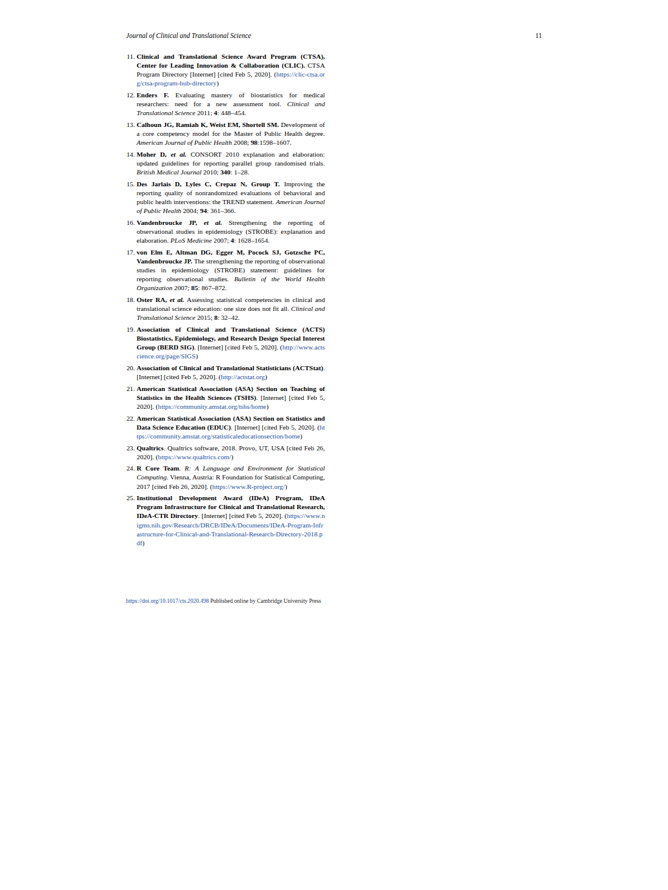Journal of Clinical and Translational Science 11
Clinical and Translational Science Award Program (CTSA), Center for Leading Innovation & Collaboration (CLIC). CTSA Program Directory [Internet] [cited Feb 5, 2020]. (https://clic-ctsa.org/ctsa-program-hub-directory)
Enders F. Evaluating mastery of biostatistics for medical researchers: need for a new assessment tool. Clinical and Translational Science 2011; 4: 448–454.
Calhoun JG, Ramiah K, Weist EM, Shortell SM. Development of a core competency model for the Master of Public Health degree. American Journal of Public Health 2008; 98:1598–1607.
Moher D, et al. CONSORT 2010 explanation and elaboration: updated guidelines for reporting parallel group randomised trials. British Medical Journal 2010; 340: 1–28.
Des Jarlais D, Lyles C, Crepaz N, Group T. Improving the reporting quality of nonrandomized evaluations of behavioral and public health interventions: the TREND statement. American Journal of Public Health 2004; 94: 361–366.
Vandenbroucke JP, et al. Strengthening the reporting of observational studies in epidemiology (STROBE): explanation and elaboration. PLoS Medicine 2007; 4: 1628–1654.
von Elm E, Altman DG, Egger M, Pocock SJ, Gotzsche PC, Vandenbroucke JP. The strengthening the reporting of observational studies in epidemiology (STROBE) statement: guidelines for reporting observational studies. Bulletin of the World Health Organization 2007; 85: 867–872.
Oster RA, et al. Assessing statistical competencies in clinical and translational science education: one size does not fit all. Clinical and Translational Science 2015; 8: 32–42.
Association of Clinical and Translational Science (ACTS) Biostatistics, Epidemiology, and Research Design Special Interest Group (BERD SIG). [Internet] [cited Feb 5, 2020]. (http://www.actscience.org/page/SIGS)
Association of Clinical and Translational Statisticians (ACTStat). [Internet] [cited Feb 5, 2020]. (http://actstat.org)
American Statistical Association (ASA) Section on Teaching of Statistics in the Health Sciences (TSHS). [Internet] [cited Feb 5, 2020]. (https://community.amstat.org/tshs/home)
American Statistical Association (ASA) Section on Statistics and Data Science Education (EDUC). [Internet] [cited Feb 5, 2020]. (https://community.amstat.org/statisticaleducationsection/home)
Qualtrics. Qualtrics software, 2018. Provo, UT, USA [cited Feb 26, 2020]. (https://www.qualtrics.com/)
R Core Team. R: A Language and Environment for Statistical Computing. Vienna, Austria: R Foundation for Statistical Computing, 2017 [cited Feb 26, 2020]. (https://www.R-project.org/)
Institutional Development Award (IDeA) Program, IDeA Program Infrastructure for Clinical and Translational Research, IDeA-CTR Directory. [Internet] [cited Feb 5, 2020]. (https://www.nigms.nih.gov/Research/DRCB/IDeA/Documents/IDeA-Program-Infrastructure-for-Clinical-and-Translational-Research-Directory-2018.pdf)
https://doi.org/10.1017/cts.2020.498 Published online by Cambridge University Press